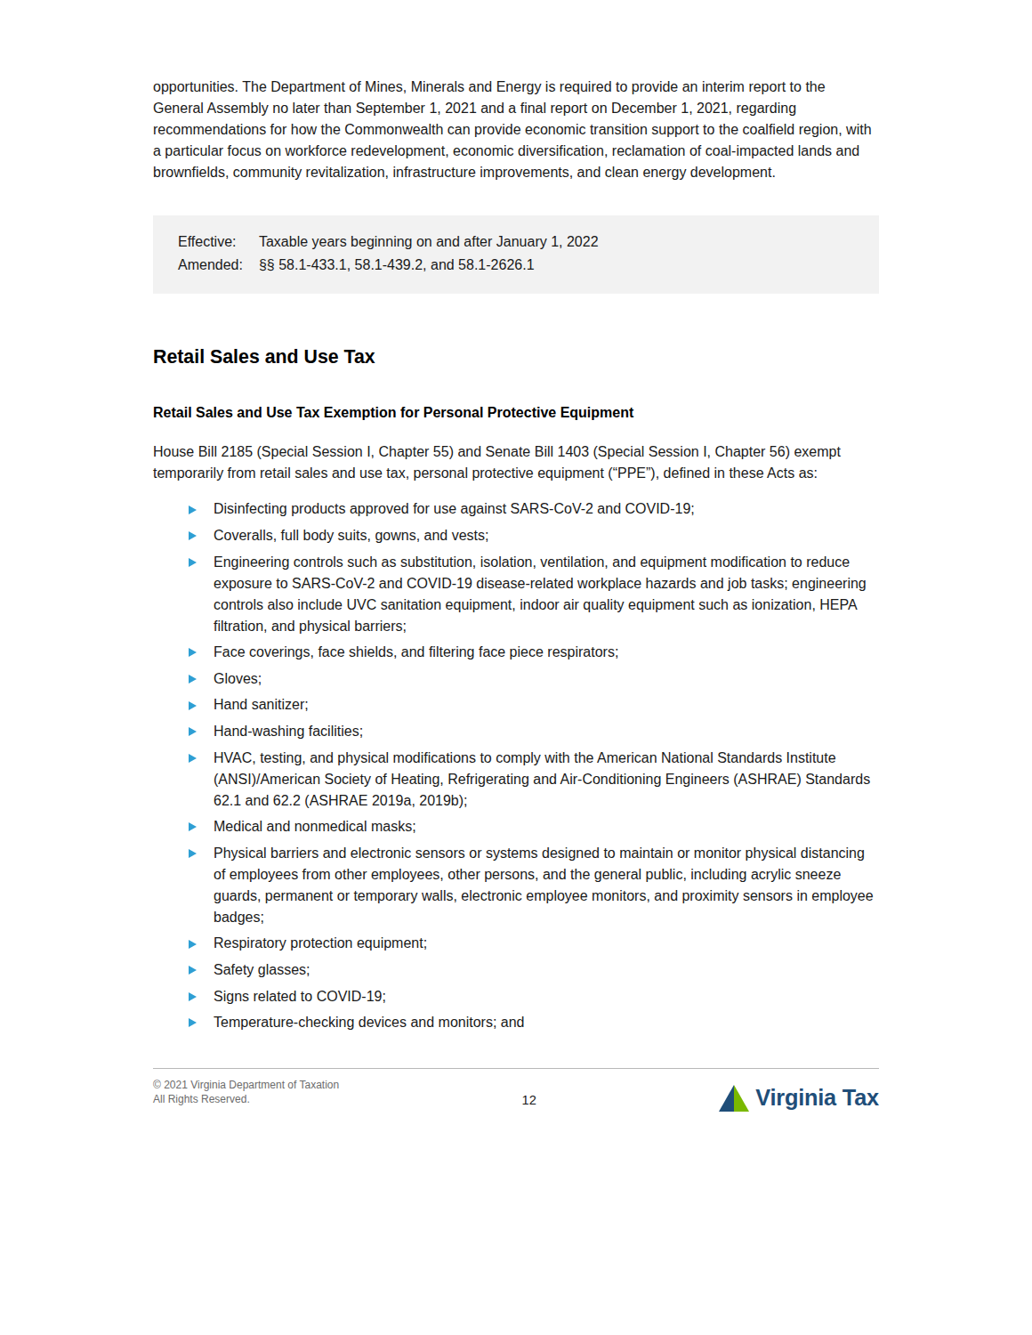opportunities. The Department of Mines, Minerals and Energy is required to provide an interim report to the General Assembly no later than September 1, 2021 and a final report on December 1, 2021, regarding recommendations for how the Commonwealth can provide economic transition support to the coalfield region, with a particular focus on workforce redevelopment, economic diversification, reclamation of coal-impacted lands and brownfields, community revitalization, infrastructure improvements, and clean energy development.
| Effective: | Taxable years beginning on and after January 1, 2022 |
| Amended: | §§ 58.1-433.1, 58.1-439.2, and 58.1-2626.1 |
Retail Sales and Use Tax
Retail Sales and Use Tax Exemption for Personal Protective Equipment
House Bill 2185 (Special Session I, Chapter 55) and Senate Bill 1403 (Special Session I, Chapter 56) exempt temporarily from retail sales and use tax, personal protective equipment (“PPE”), defined in these Acts as:
Disinfecting products approved for use against SARS-CoV-2 and COVID-19;
Coveralls, full body suits, gowns, and vests;
Engineering controls such as substitution, isolation, ventilation, and equipment modification to reduce exposure to SARS-CoV-2 and COVID-19 disease-related workplace hazards and job tasks; engineering controls also include UVC sanitation equipment, indoor air quality equipment such as ionization, HEPA filtration, and physical barriers;
Face coverings, face shields, and filtering face piece respirators;
Gloves;
Hand sanitizer;
Hand-washing facilities;
HVAC, testing, and physical modifications to comply with the American National Standards Institute (ANSI)/American Society of Heating, Refrigerating and Air-Conditioning Engineers (ASHRAE) Standards 62.1 and 62.2 (ASHRAE 2019a, 2019b);
Medical and nonmedical masks;
Physical barriers and electronic sensors or systems designed to maintain or monitor physical distancing of employees from other employees, other persons, and the general public, including acrylic sneeze guards, permanent or temporary walls, electronic employee monitors, and proximity sensors in employee badges;
Respiratory protection equipment;
Safety glasses;
Signs related to COVID-19;
Temperature-checking devices and monitors; and
© 2021 Virginia Department of Taxation
All Rights Reserved.
12
Virginia Tax